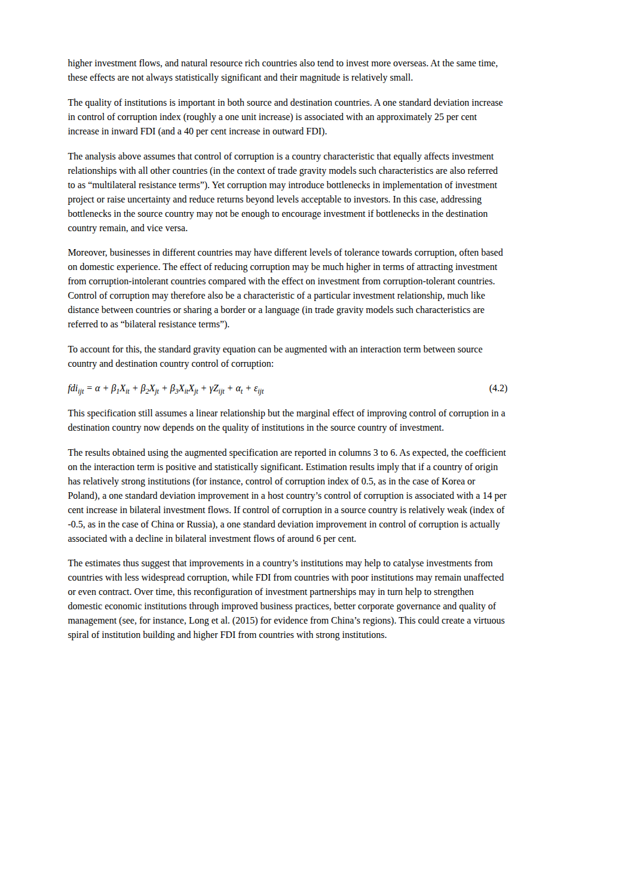higher investment flows, and natural resource rich countries also tend to invest more overseas. At the same time, these effects are not always statistically significant and their magnitude is relatively small.
The quality of institutions is important in both source and destination countries. A one standard deviation increase in control of corruption index (roughly a one unit increase) is associated with an approximately 25 per cent increase in inward FDI (and a 40 per cent increase in outward FDI).
The analysis above assumes that control of corruption is a country characteristic that equally affects investment relationships with all other countries (in the context of trade gravity models such characteristics are also referred to as “multilateral resistance terms”). Yet corruption may introduce bottlenecks in implementation of investment project or raise uncertainty and reduce returns beyond levels acceptable to investors. In this case, addressing bottlenecks in the source country may not be enough to encourage investment if bottlenecks in the destination country remain, and vice versa.
Moreover, businesses in different countries may have different levels of tolerance towards corruption, often based on domestic experience. The effect of reducing corruption may be much higher in terms of attracting investment from corruption-intolerant countries compared with the effect on investment from corruption-tolerant countries. Control of corruption may therefore also be a characteristic of a particular investment relationship, much like distance between countries or sharing a border or a language (in trade gravity models such characteristics are referred to as “bilateral resistance terms”).
To account for this, the standard gravity equation can be augmented with an interaction term between source country and destination country control of corruption:
fdiijt = α + β1Xit + β2Xjt + β3XitXjt + γZijt + αt + εijt (4.2)
This specification still assumes a linear relationship but the marginal effect of improving control of corruption in a destination country now depends on the quality of institutions in the source country of investment.
The results obtained using the augmented specification are reported in columns 3 to 6. As expected, the coefficient on the interaction term is positive and statistically significant. Estimation results imply that if a country of origin has relatively strong institutions (for instance, control of corruption index of 0.5, as in the case of Korea or Poland), a one standard deviation improvement in a host country’s control of corruption is associated with a 14 per cent increase in bilateral investment flows. If control of corruption in a source country is relatively weak (index of -0.5, as in the case of China or Russia), a one standard deviation improvement in control of corruption is actually associated with a decline in bilateral investment flows of around 6 per cent.
The estimates thus suggest that improvements in a country’s institutions may help to catalyse investments from countries with less widespread corruption, while FDI from countries with poor institutions may remain unaffected or even contract. Over time, this reconfiguration of investment partnerships may in turn help to strengthen domestic economic institutions through improved business practices, better corporate governance and quality of management (see, for instance, Long et al. (2015) for evidence from China’s regions). This could create a virtuous spiral of institution building and higher FDI from countries with strong institutions.